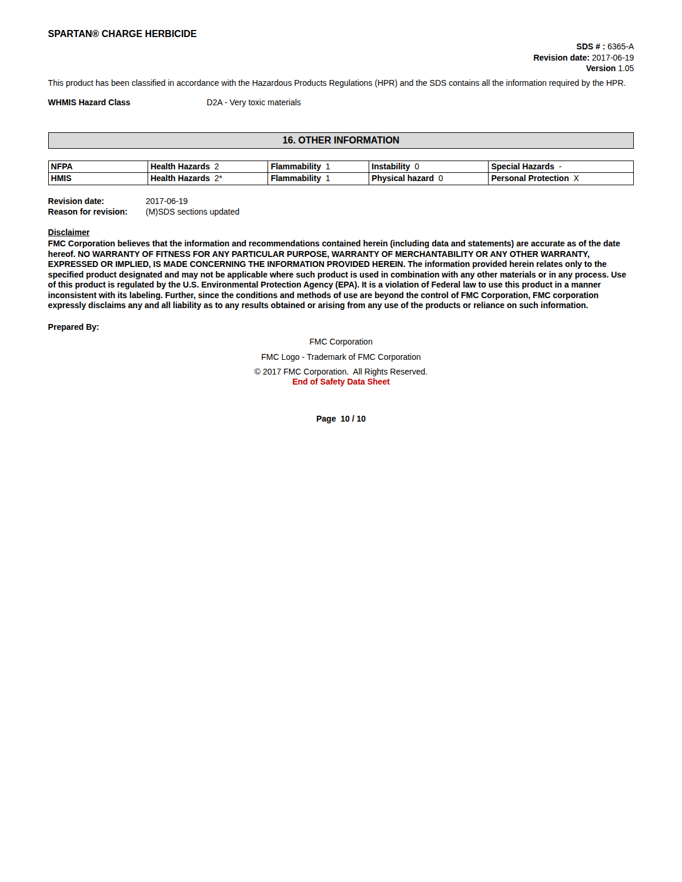SPARTAN® CHARGE HERBICIDE
SDS # : 6365-A
Revision date: 2017-06-19
Version 1.05
This product has been classified in accordance with the Hazardous Products Regulations (HPR) and the SDS contains all the information required by the HPR.
WHMIS Hazard Class
D2A - Very toxic materials
16. OTHER INFORMATION
| NFPA | Health Hazards 2 | Flammability 1 | Instability 0 | Special Hazards - |
| HMIS | Health Hazards 2* | Flammability 1 | Physical hazard 0 | Personal Protection X |
Revision date:
2017-06-19
Reason for revision:
(M)SDS sections updated
Disclaimer
FMC Corporation believes that the information and recommendations contained herein (including data and statements) are accurate as of the date hereof. NO WARRANTY OF FITNESS FOR ANY PARTICULAR PURPOSE, WARRANTY OF MERCHANTABILITY OR ANY OTHER WARRANTY, EXPRESSED OR IMPLIED, IS MADE CONCERNING THE INFORMATION PROVIDED HEREIN. The information provided herein relates only to the specified product designated and may not be applicable where such product is used in combination with any other materials or in any process. Use of this product is regulated by the U.S. Environmental Protection Agency (EPA). It is a violation of Federal law to use this product in a manner inconsistent with its labeling. Further, since the conditions and methods of use are beyond the control of FMC Corporation, FMC corporation expressly disclaims any and all liability as to any results obtained or arising from any use of the products or reliance on such information.
Prepared By:
FMC Corporation
FMC Logo - Trademark of FMC Corporation
© 2017 FMC Corporation. All Rights Reserved.
End of Safety Data Sheet
Page 10 / 10